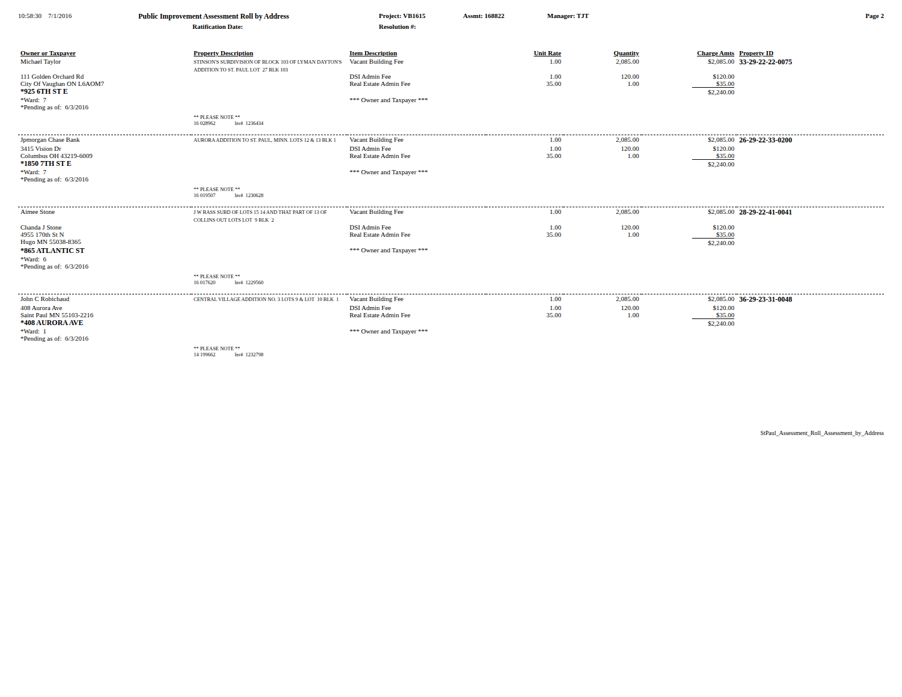10:58:30 7/1/2016
Public Improvement Assessment Roll by Address
Ratification Date:
Project: VB1615
Resolution #:
Assmt: 168822
Manager: TJT
Page 2
| Owner or Taxpayer | Property Description | Item Description | Unit Rate | Quantity | Charge Amts | Property ID |
| --- | --- | --- | --- | --- | --- | --- |
| Michael Taylor | STINSON'S SUBDIVISION OF BLOCK 103 OF LYMAN DAYTON'S ADDITION TO ST. PAUL LOT 27 BLK 103 | Vacant Building Fee | 1.00 | 2,085.00 | $2,085.00 | 33-29-22-22-0075 |
| 111 Golden Orchard Rd | | DSI Admin Fee | 1.00 | 120.00 | $120.00 | |
| City Of Vaughan ON L6AOM7 | | Real Estate Admin Fee | 35.00 | 1.00 | $35.00 | |
| *925 6TH ST E | | | | | $2,240.00 | |
| *Ward: 7 | | *** Owner and Taxpayer *** | | | | |
| *Pending as of: 6/3/2016 | | | | | | |
| | ** PLEASE NOTE ** 16 028962 Inv# 1236434 | | | | | |
| Jpmorgan Chase Bank | AURORA ADDITION TO ST. PAUL, MINN. LOTS 12 & 13 BLK 1 | Vacant Building Fee | 1.00 | 2,085.00 | $2,085.00 | 26-29-22-33-0200 |
| 3415 Vision Dr | | DSI Admin Fee | 1.00 | 120.00 | $120.00 | |
| Columbus OH 43219-6009 | | Real Estate Admin Fee | 35.00 | 1.00 | $35.00 | |
| *1850 7TH ST E | | | | | $2,240.00 | |
| *Ward: 7 | | *** Owner and Taxpayer *** | | | | |
| *Pending as of: 6/3/2016 | | | | | | |
| | ** PLEASE NOTE ** 16 019507 Inv# 1230628 | | | | | |
| Aimee Stone | J W BASS SUBD OF LOTS 15 14 AND THAT PART OF 13 OF COLLINS OUT LOTS LOT 9 BLK 2 | Vacant Building Fee | 1.00 | 2,085.00 | $2,085.00 | 28-29-22-41-0041 |
| Chanda J Stone | | DSI Admin Fee | 1.00 | 120.00 | $120.00 | |
| 4955 170th St N | | Real Estate Admin Fee | 35.00 | 1.00 | $35.00 | |
| Hugo MN 55038-8365 | | | | | $2,240.00 | |
| *865 ATLANTIC ST | | *** Owner and Taxpayer *** | | | | |
| *Ward: 6 | | | | | | |
| *Pending as of: 6/3/2016 | | | | | | |
| | ** PLEASE NOTE ** 16 017620 Inv# 1229560 | | | | | |
| John C Robichaud | CENTRAL VILLAGE ADDITION NO. 3 LOTS 9 & LOT 10 BLK 1 | Vacant Building Fee | 1.00 | 2,085.00 | $2,085.00 | 36-29-23-31-0048 |
| 408 Aurora Ave | | DSI Admin Fee | 1.00 | 120.00 | $120.00 | |
| Saint Paul MN 55103-2216 | | Real Estate Admin Fee | 35.00 | 1.00 | $35.00 | |
| *408 AURORA AVE | | | | | $2,240.00 | |
| *Ward: 1 | | *** Owner and Taxpayer *** | | | | |
| *Pending as of: 6/3/2016 | | | | | | |
| | ** PLEASE NOTE ** 14 199662 Inv# 1232798 | | | | | |
StPaul_Assessment_Roll_Assessment_by_Address